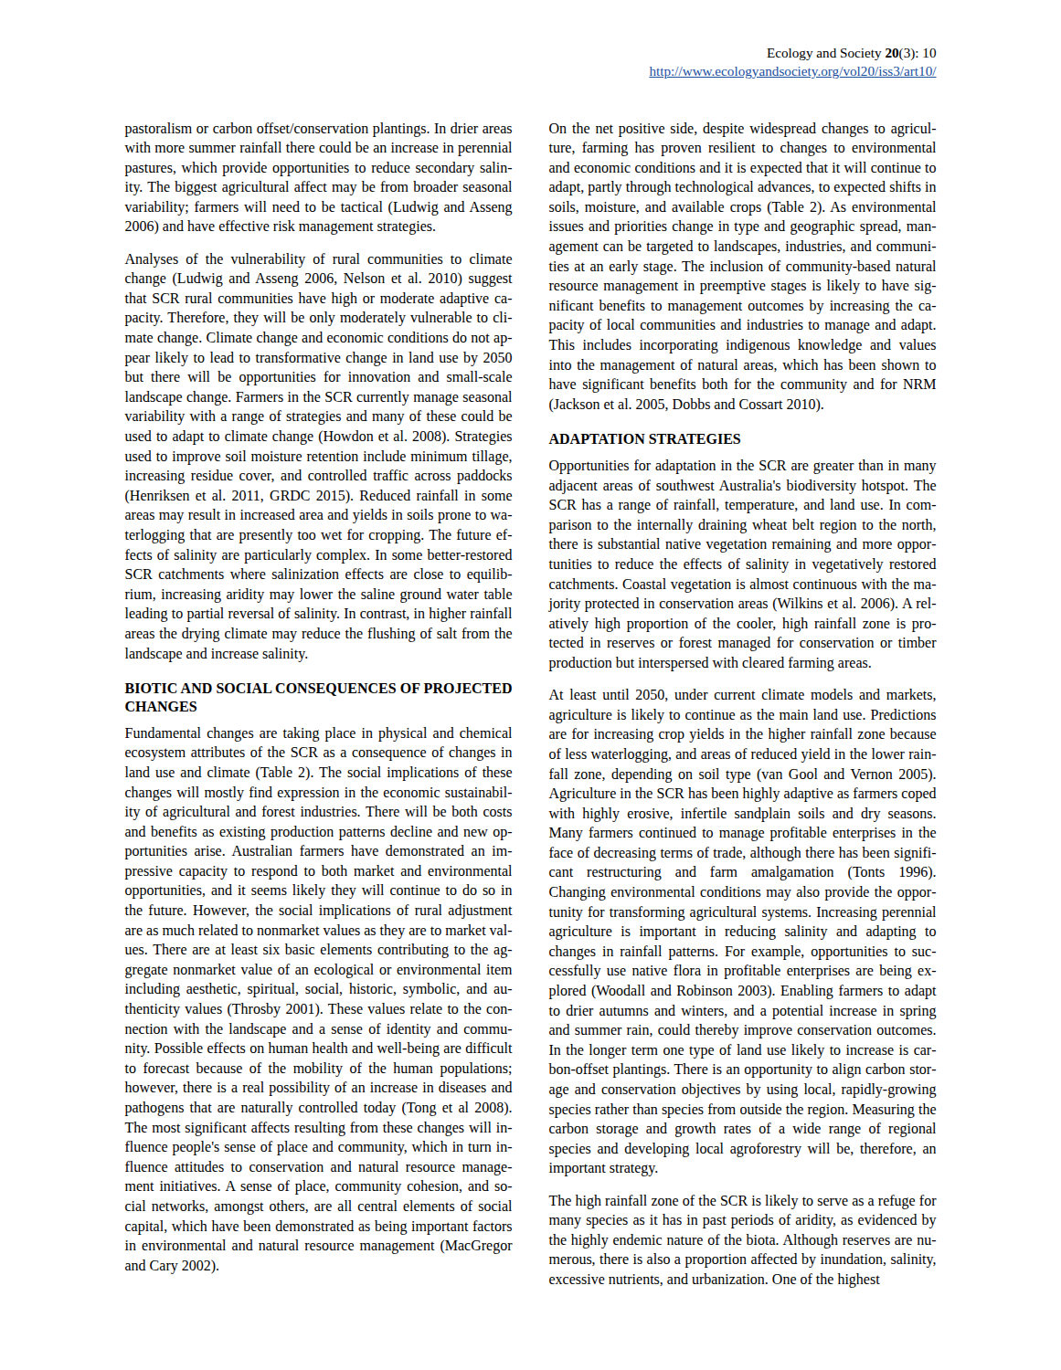Ecology and Society 20(3): 10
http://www.ecologyandsociety.org/vol20/iss3/art10/
pastoralism or carbon offset/conservation plantings. In drier areas with more summer rainfall there could be an increase in perennial pastures, which provide opportunities to reduce secondary salinity. The biggest agricultural affect may be from broader seasonal variability; farmers will need to be tactical (Ludwig and Asseng 2006) and have effective risk management strategies.
Analyses of the vulnerability of rural communities to climate change (Ludwig and Asseng 2006, Nelson et al. 2010) suggest that SCR rural communities have high or moderate adaptive capacity. Therefore, they will be only moderately vulnerable to climate change. Climate change and economic conditions do not appear likely to lead to transformative change in land use by 2050 but there will be opportunities for innovation and small-scale landscape change. Farmers in the SCR currently manage seasonal variability with a range of strategies and many of these could be used to adapt to climate change (Howdon et al. 2008). Strategies used to improve soil moisture retention include minimum tillage, increasing residue cover, and controlled traffic across paddocks (Henriksen et al. 2011, GRDC 2015). Reduced rainfall in some areas may result in increased area and yields in soils prone to waterlogging that are presently too wet for cropping. The future effects of salinity are particularly complex. In some better-restored SCR catchments where salinization effects are close to equilibrium, increasing aridity may lower the saline ground water table leading to partial reversal of salinity. In contrast, in higher rainfall areas the drying climate may reduce the flushing of salt from the landscape and increase salinity.
Biotic and Social Consequences of Projected Changes
Fundamental changes are taking place in physical and chemical ecosystem attributes of the SCR as a consequence of changes in land use and climate (Table 2). The social implications of these changes will mostly find expression in the economic sustainability of agricultural and forest industries. There will be both costs and benefits as existing production patterns decline and new opportunities arise. Australian farmers have demonstrated an impressive capacity to respond to both market and environmental opportunities, and it seems likely they will continue to do so in the future. However, the social implications of rural adjustment are as much related to nonmarket values as they are to market values. There are at least six basic elements contributing to the aggregate nonmarket value of an ecological or environmental item including aesthetic, spiritual, social, historic, symbolic, and authenticity values (Throsby 2001). These values relate to the connection with the landscape and a sense of identity and community. Possible effects on human health and well-being are difficult to forecast because of the mobility of the human populations; however, there is a real possibility of an increase in diseases and pathogens that are naturally controlled today (Tong et al 2008). The most significant affects resulting from these changes will influence people's sense of place and community, which in turn influence attitudes to conservation and natural resource management initiatives. A sense of place, community cohesion, and social networks, amongst others, are all central elements of social capital, which have been demonstrated as being important factors in environmental and natural resource management (MacGregor and Cary 2002).
On the net positive side, despite widespread changes to agriculture, farming has proven resilient to changes to environmental and economic conditions and it is expected that it will continue to adapt, partly through technological advances, to expected shifts in soils, moisture, and available crops (Table 2). As environmental issues and priorities change in type and geographic spread, management can be targeted to landscapes, industries, and communities at an early stage. The inclusion of community-based natural resource management in preemptive stages is likely to have significant benefits to management outcomes by increasing the capacity of local communities and industries to manage and adapt. This includes incorporating indigenous knowledge and values into the management of natural areas, which has been shown to have significant benefits both for the community and for NRM (Jackson et al. 2005, Dobbs and Cossart 2010).
Adaptation Strategies
Opportunities for adaptation in the SCR are greater than in many adjacent areas of southwest Australia's biodiversity hotspot. The SCR has a range of rainfall, temperature, and land use. In comparison to the internally draining wheat belt region to the north, there is substantial native vegetation remaining and more opportunities to reduce the effects of salinity in vegetatively restored catchments. Coastal vegetation is almost continuous with the majority protected in conservation areas (Wilkins et al. 2006). A relatively high proportion of the cooler, high rainfall zone is protected in reserves or forest managed for conservation or timber production but interspersed with cleared farming areas.
At least until 2050, under current climate models and markets, agriculture is likely to continue as the main land use. Predictions are for increasing crop yields in the higher rainfall zone because of less waterlogging, and areas of reduced yield in the lower rainfall zone, depending on soil type (van Gool and Vernon 2005). Agriculture in the SCR has been highly adaptive as farmers coped with highly erosive, infertile sandplain soils and dry seasons. Many farmers continued to manage profitable enterprises in the face of decreasing terms of trade, although there has been significant restructuring and farm amalgamation (Tonts 1996). Changing environmental conditions may also provide the opportunity for transforming agricultural systems. Increasing perennial agriculture is important in reducing salinity and adapting to changes in rainfall patterns. For example, opportunities to successfully use native flora in profitable enterprises are being explored (Woodall and Robinson 2003). Enabling farmers to adapt to drier autumns and winters, and a potential increase in spring and summer rain, could thereby improve conservation outcomes. In the longer term one type of land use likely to increase is carbon-offset plantings. There is an opportunity to align carbon storage and conservation objectives by using local, rapidly-growing species rather than species from outside the region. Measuring the carbon storage and growth rates of a wide range of regional species and developing local agroforestry will be, therefore, an important strategy.
The high rainfall zone of the SCR is likely to serve as a refuge for many species as it has in past periods of aridity, as evidenced by the highly endemic nature of the biota. Although reserves are numerous, there is also a proportion affected by inundation, salinity, excessive nutrients, and urbanization. One of the highest